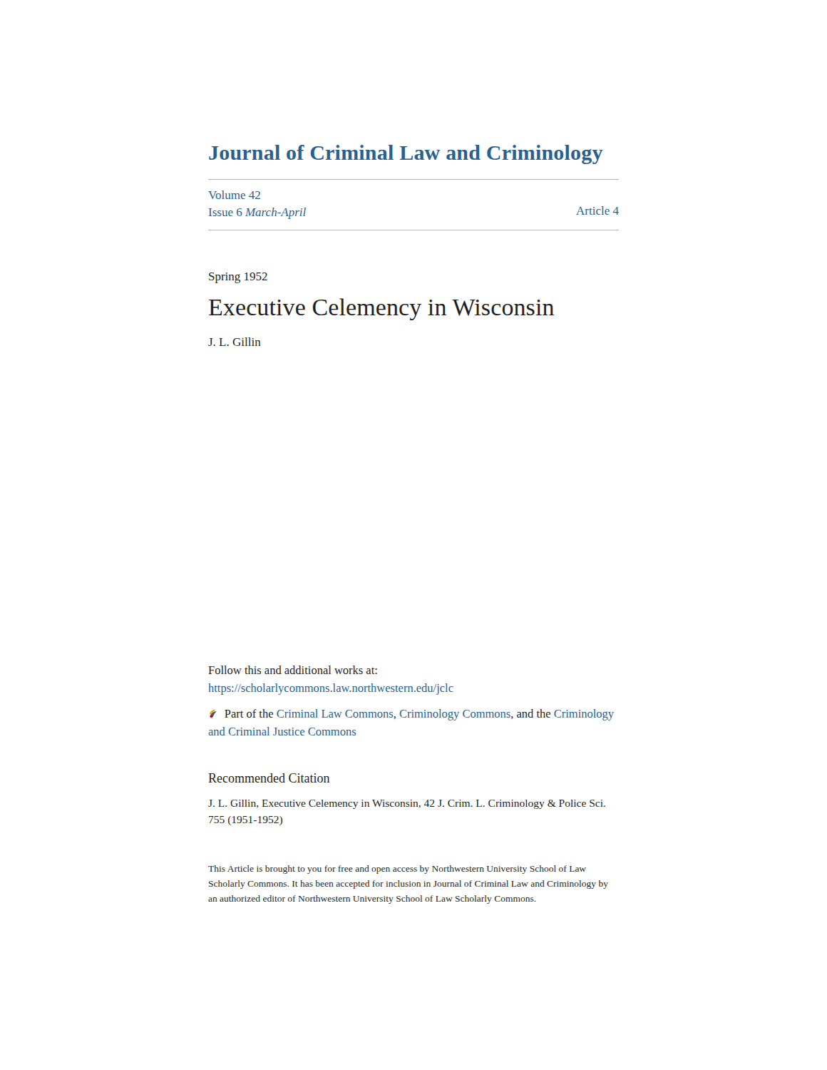Journal of Criminal Law and Criminology
Volume 42 Issue 6 March-April
Article 4
Spring 1952
Executive Celemency in Wisconsin
J. L. Gillin
Follow this and additional works at: https://scholarlycommons.law.northwestern.edu/jclc
Part of the Criminal Law Commons, Criminology Commons, and the Criminology and Criminal Justice Commons
Recommended Citation
J. L. Gillin, Executive Celemency in Wisconsin, 42 J. Crim. L. Criminology & Police Sci. 755 (1951-1952)
This Article is brought to you for free and open access by Northwestern University School of Law Scholarly Commons. It has been accepted for inclusion in Journal of Criminal Law and Criminology by an authorized editor of Northwestern University School of Law Scholarly Commons.